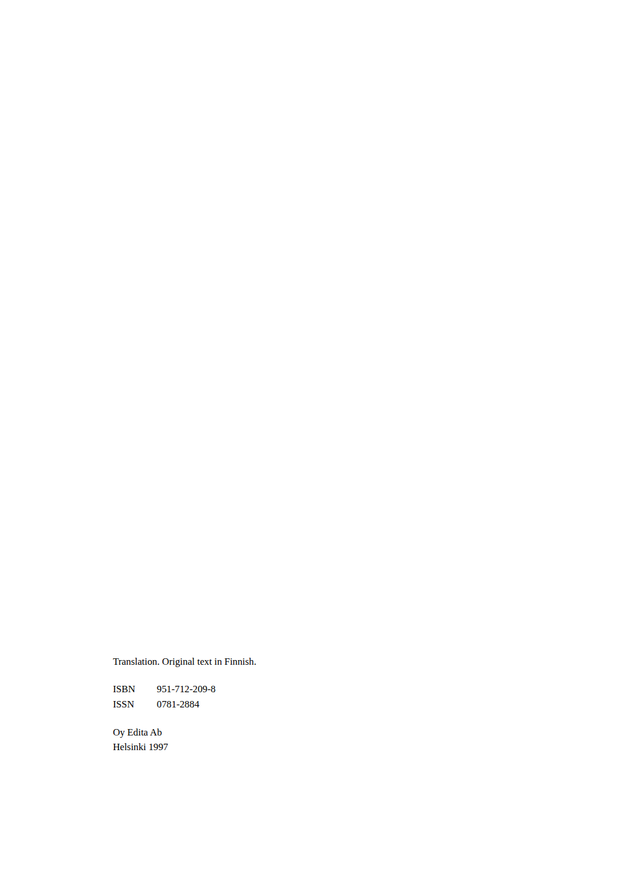Translation. Original text in Finnish.
| ISBN | 951-712-209-8 |
| ISSN | 0781-2884 |
Oy Edita Ab
Helsinki 1997